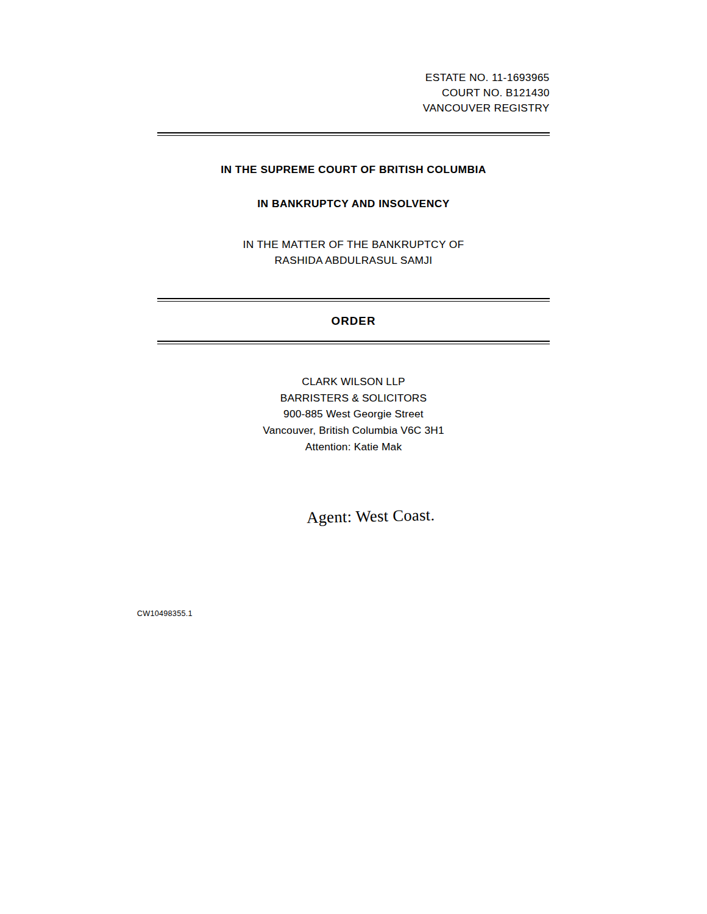ESTATE NO. 11-1693965
COURT NO. B121430
VANCOUVER REGISTRY
IN THE SUPREME COURT OF BRITISH COLUMBIA
IN BANKRUPTCY AND INSOLVENCY
IN THE MATTER OF THE BANKRUPTCY OF
RASHIDA ABDULRASUL SAMJI
ORDER
CLARK WILSON LLP
BARRISTERS & SOLICITORS
900-885 West Georgie Street
Vancouver, British Columbia V6C 3H1
Attention: Katie Mak
Agent: West Coast.
CW10498355.1